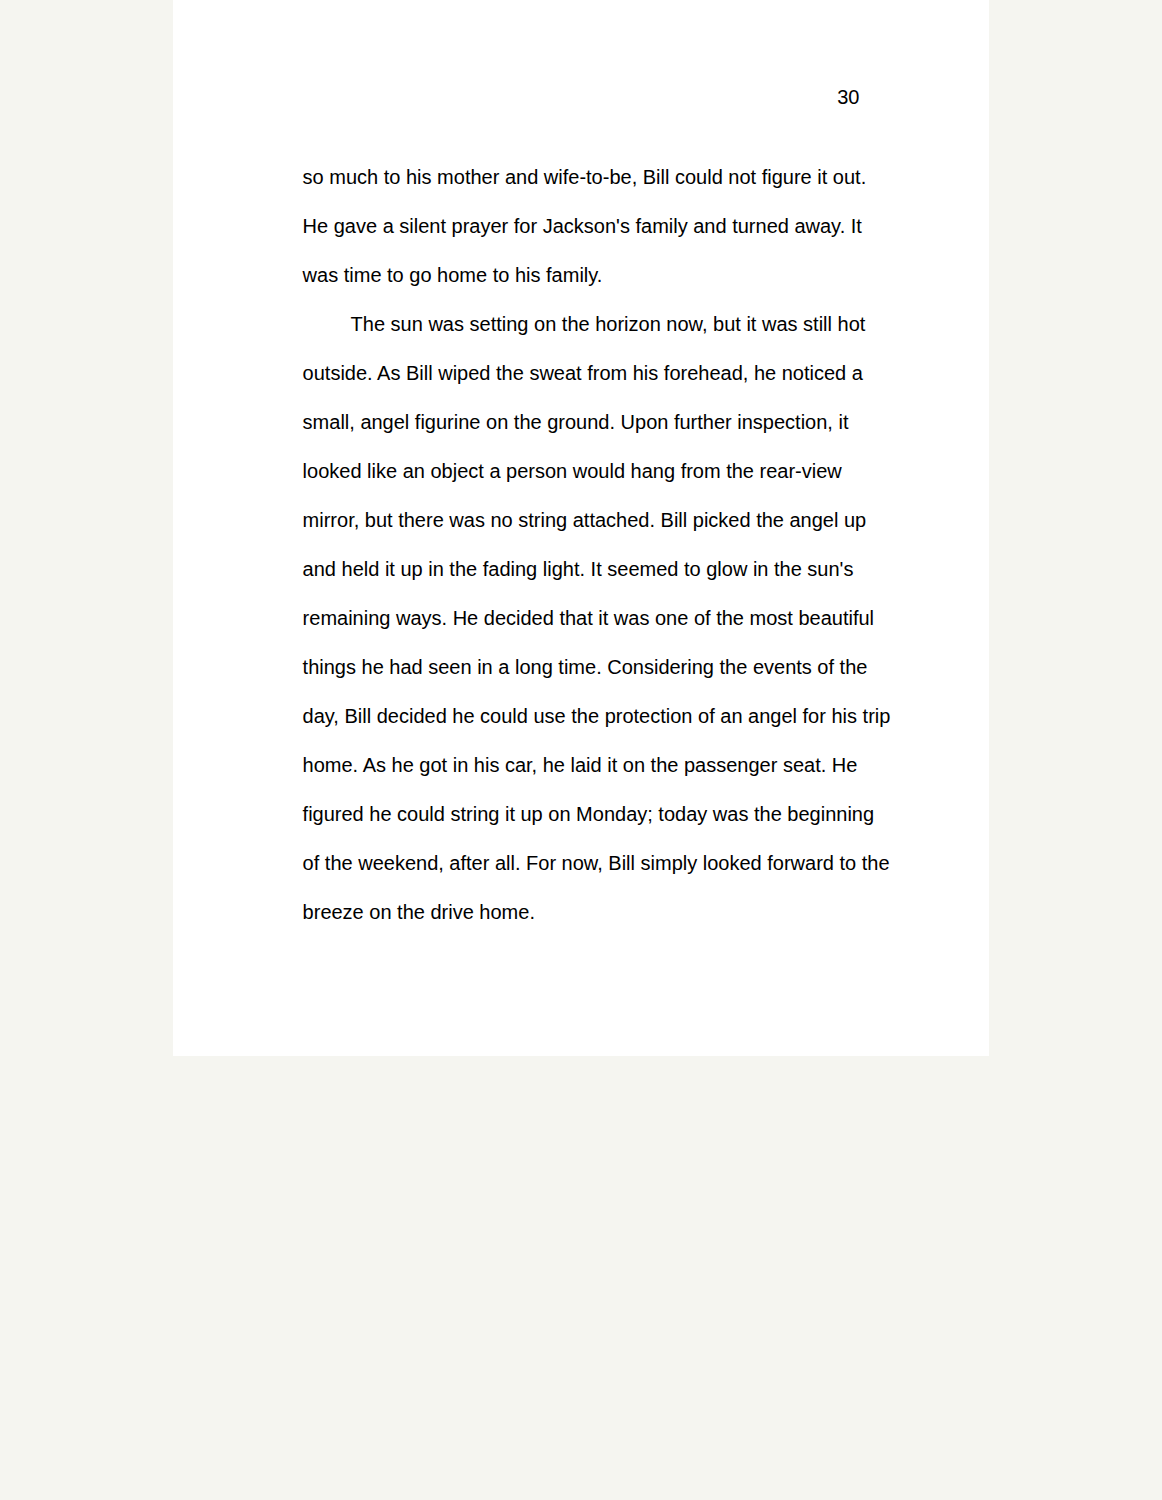30
so much to his mother and wife-to-be, Bill could not figure it out. He gave a silent prayer for Jackson's family and turned away. It was time to go home to his family.
The sun was setting on the horizon now, but it was still hot outside. As Bill wiped the sweat from his forehead, he noticed a small, angel figurine on the ground. Upon further inspection, it looked like an object a person would hang from the rear-view mirror, but there was no string attached. Bill picked the angel up and held it up in the fading light. It seemed to glow in the sun's remaining ways. He decided that it was one of the most beautiful things he had seen in a long time. Considering the events of the day, Bill decided he could use the protection of an angel for his trip home. As he got in his car, he laid it on the passenger seat. He figured he could string it up on Monday; today was the beginning of the weekend, after all. For now, Bill simply looked forward to the breeze on the drive home.